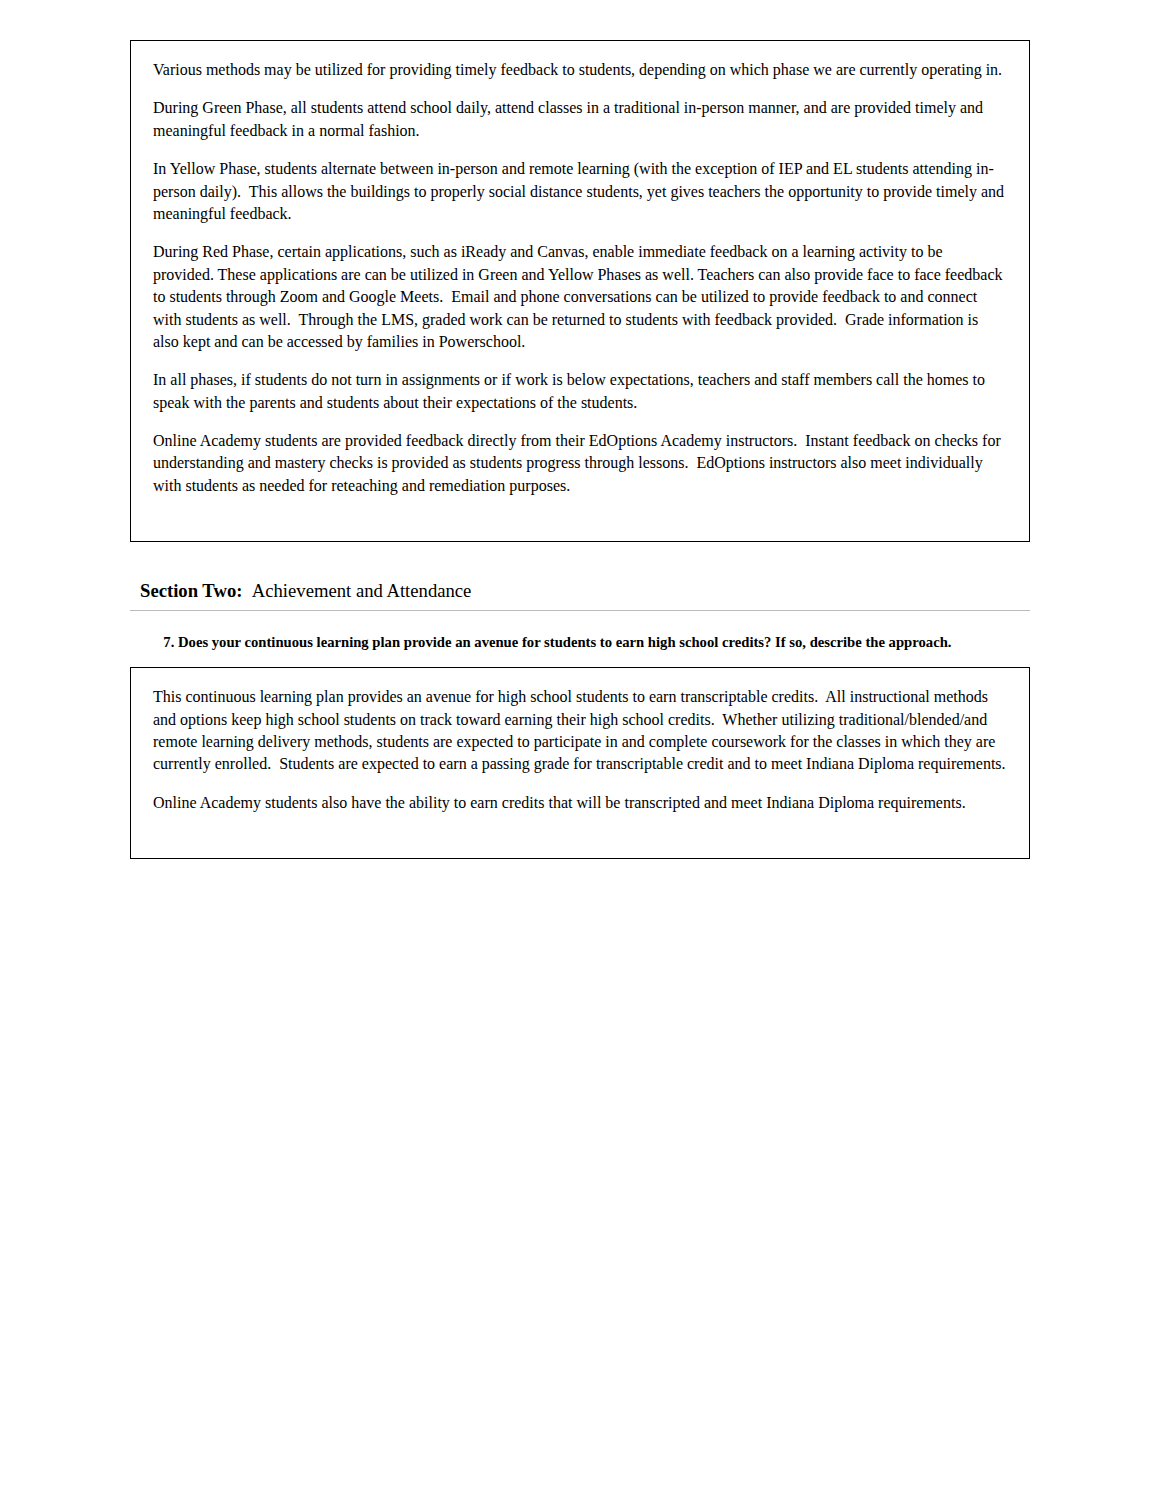Various methods may be utilized for providing timely feedback to students, depending on which phase we are currently operating in.
During Green Phase, all students attend school daily, attend classes in a traditional in-person manner, and are provided timely and meaningful feedback in a normal fashion.
In Yellow Phase, students alternate between in-person and remote learning (with the exception of IEP and EL students attending in-person daily). This allows the buildings to properly social distance students, yet gives teachers the opportunity to provide timely and meaningful feedback.
During Red Phase, certain applications, such as iReady and Canvas, enable immediate feedback on a learning activity to be provided. These applications are can be utilized in Green and Yellow Phases as well. Teachers can also provide face to face feedback to students through Zoom and Google Meets. Email and phone conversations can be utilized to provide feedback to and connect with students as well. Through the LMS, graded work can be returned to students with feedback provided. Grade information is also kept and can be accessed by families in Powerschool.
In all phases, if students do not turn in assignments or if work is below expectations, teachers and staff members call the homes to speak with the parents and students about their expectations of the students.
Online Academy students are provided feedback directly from their EdOptions Academy instructors. Instant feedback on checks for understanding and mastery checks is provided as students progress through lessons. EdOptions instructors also meet individually with students as needed for reteaching and remediation purposes.
Section Two: Achievement and Attendance
Does your continuous learning plan provide an avenue for students to earn high school credits? If so, describe the approach.
This continuous learning plan provides an avenue for high school students to earn transcriptable credits. All instructional methods and options keep high school students on track toward earning their high school credits. Whether utilizing traditional/blended/and remote learning delivery methods, students are expected to participate in and complete coursework for the classes in which they are currently enrolled. Students are expected to earn a passing grade for transcriptable credit and to meet Indiana Diploma requirements.
Online Academy students also have the ability to earn credits that will be transcripted and meet Indiana Diploma requirements.